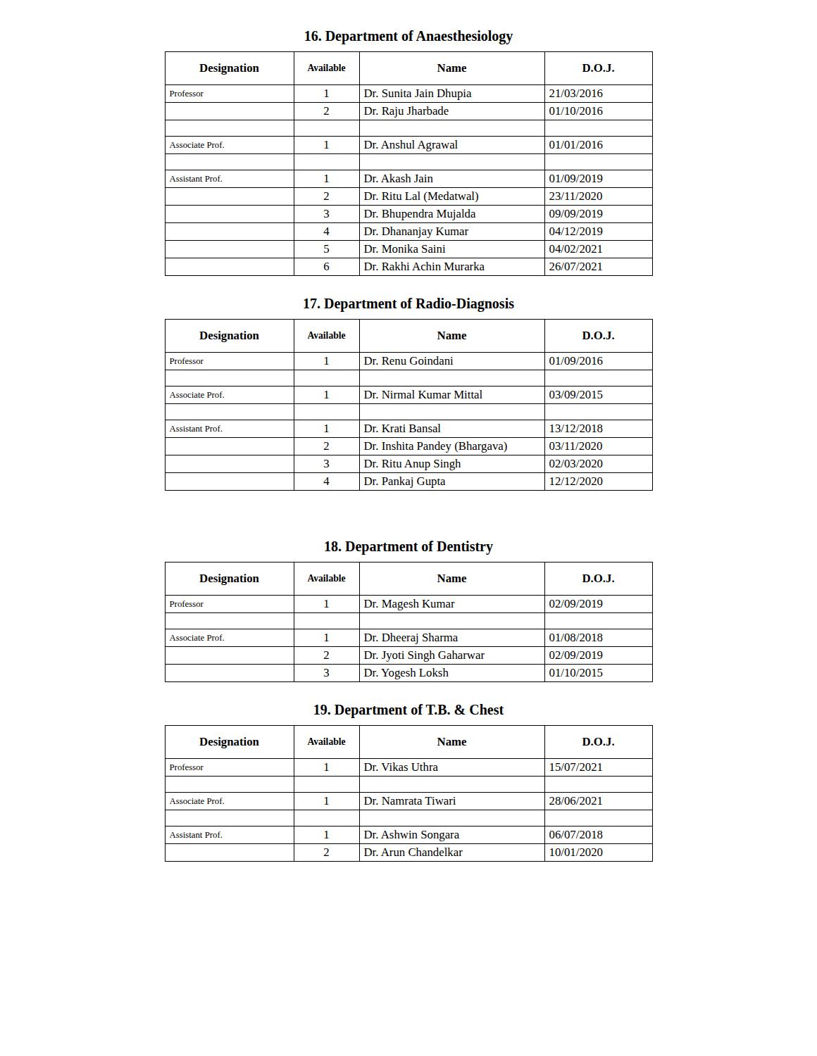16. Department of Anaesthesiology
| Designation | Available | Name | D.O.J. |
| --- | --- | --- | --- |
| Professor | 1 | Dr. Sunita Jain Dhupia | 21/03/2016 |
| | 2 | Dr. Raju Jharbade | 01/10/2016 |
| Associate Prof. | 1 | Dr. Anshul Agrawal | 01/01/2016 |
| Assistant Prof. | 1 | Dr. Akash Jain | 01/09/2019 |
| | 2 | Dr. Ritu Lal (Medatwal) | 23/11/2020 |
| | 3 | Dr. Bhupendra Mujalda | 09/09/2019 |
| | 4 | Dr. Dhananjay Kumar | 04/12/2019 |
| | 5 | Dr. Monika Saini | 04/02/2021 |
| | 6 | Dr. Rakhi Achin Murarka | 26/07/2021 |
17. Department of Radio-Diagnosis
| Designation | Available | Name | D.O.J. |
| --- | --- | --- | --- |
| Professor | 1 | Dr. Renu Goindani | 01/09/2016 |
| Associate Prof. | 1 | Dr. Nirmal Kumar Mittal | 03/09/2015 |
| Assistant Prof. | 1 | Dr. Krati Bansal | 13/12/2018 |
| | 2 | Dr. Inshita Pandey (Bhargava) | 03/11/2020 |
| | 3 | Dr. Ritu Anup Singh | 02/03/2020 |
| | 4 | Dr. Pankaj Gupta | 12/12/2020 |
18. Department of Dentistry
| Designation | Available | Name | D.O.J. |
| --- | --- | --- | --- |
| Professor | 1 | Dr. Magesh Kumar | 02/09/2019 |
| Associate Prof. | 1 | Dr. Dheeraj Sharma | 01/08/2018 |
| | 2 | Dr. Jyoti Singh Gaharwar | 02/09/2019 |
| | 3 | Dr. Yogesh Loksh | 01/10/2015 |
19. Department of T.B. & Chest
| Designation | Available | Name | D.O.J. |
| --- | --- | --- | --- |
| Professor | 1 | Dr. Vikas Uthra | 15/07/2021 |
| Associate Prof. | 1 | Dr. Namrata Tiwari | 28/06/2021 |
| Assistant Prof. | 1 | Dr. Ashwin Songara | 06/07/2018 |
| | 2 | Dr. Arun Chandelkar | 10/01/2020 |